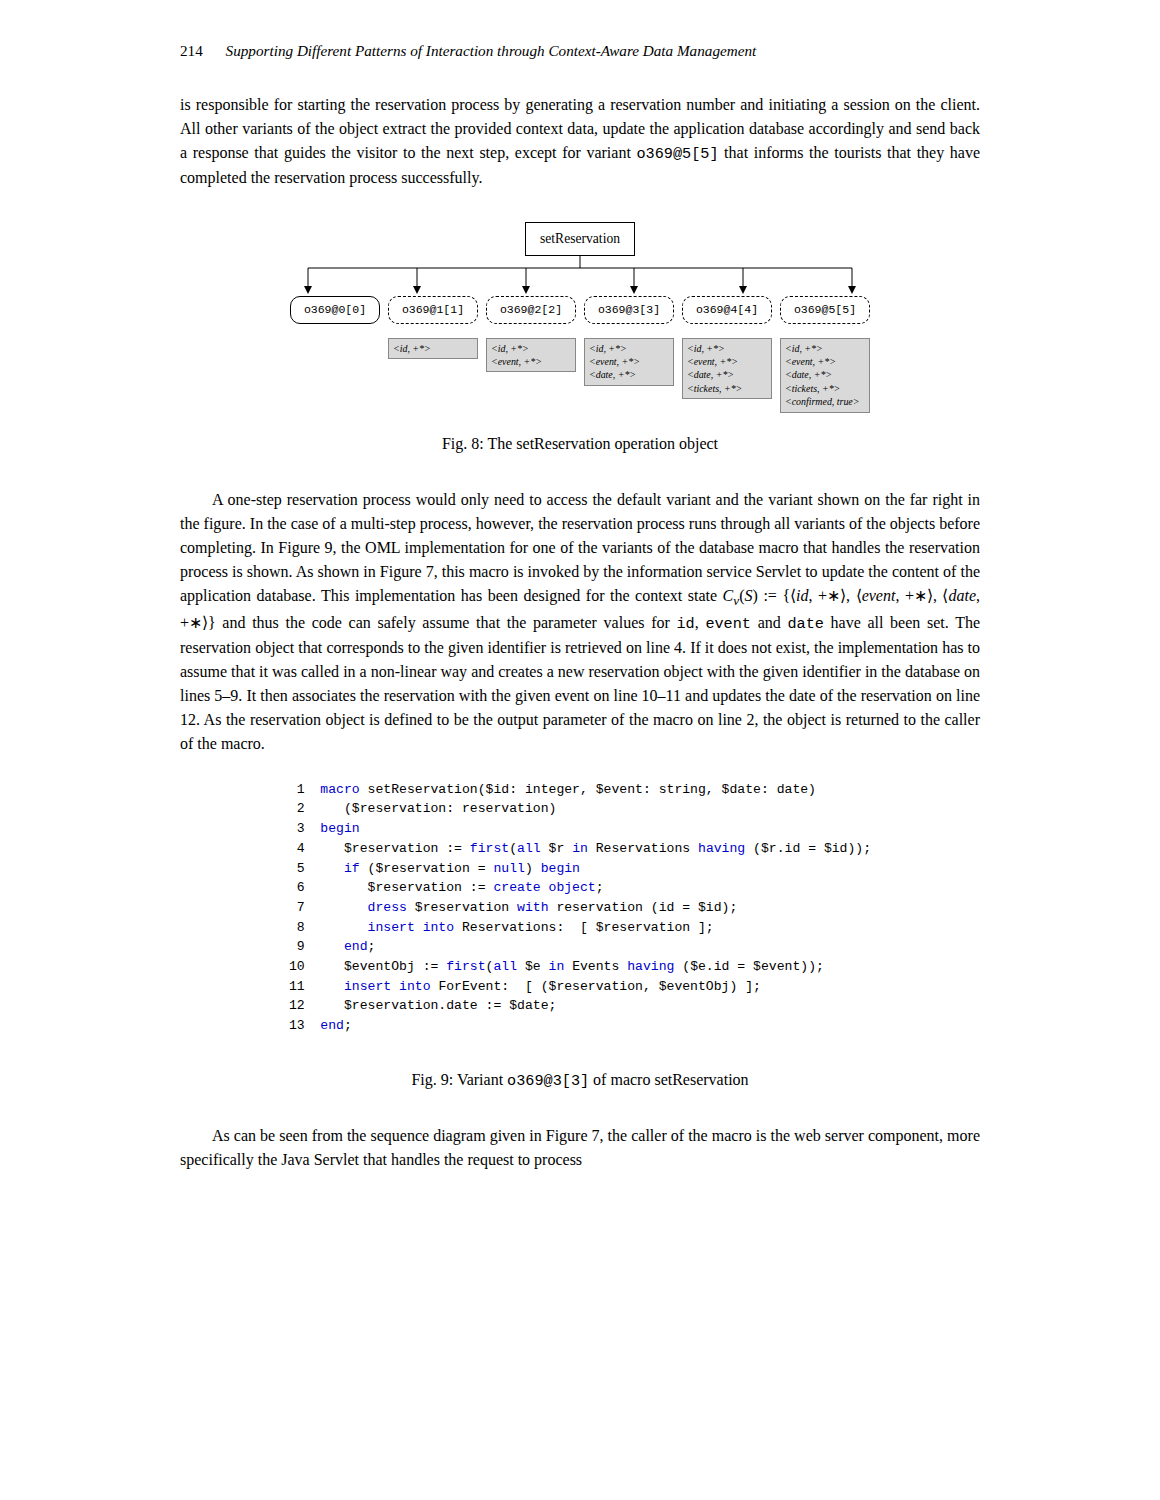214 Supporting Different Patterns of Interaction through Context-Aware Data Management
is responsible for starting the reservation process by generating a reservation number and initiating a session on the client. All other variants of the object extract the provided context data, update the application database accordingly and send back a response that guides the visitor to the next step, except for variant o369@5[5] that informs the tourists that they have completed the reservation process successfully.
setReservation
o369@0[0]
o369@1[1]
<id, +*>
o369@2[2]
<id, +*>
<event, +*>
o369@3[3]
<id, +*>
<event, +*>
<date, +*>
o369@4[4]
<id, +*>
<event, +*>
<date, +*>
<tickets, +*>
o369@5[5]
<id, +*>
<event, +*>
<date, +*>
<tickets, +*>
<confirmed, true>
Fig. 8: The setReservation operation object
A one-step reservation process would only need to access the default variant and the variant shown on the far right in the figure. In the case of a multi-step process, however, the reservation process runs through all variants of the objects before completing. In Figure 9, the OML implementation for one of the variants of the database macro that handles the reservation process is shown. As shown in Figure 7, this macro is invoked by the information service Servlet to update the content of the application database. This implementation has been designed for the context state Cv(S) := {⟨id, +∗⟩, ⟨event, +∗⟩, ⟨date, +∗⟩} and thus the code can safely assume that the parameter values for id, event and date have all been set. The reservation object that corresponds to the given identifier is retrieved on line 4. If it does not exist, the implementation has to assume that it was called in a non-linear way and creates a new reservation object with the given identifier in the database on lines 5–9. It then associates the reservation with the given event on line 10–11 and updates the date of the reservation on line 12. As the reservation object is defined to be the output parameter of the macro on line 2, the object is returned to the caller of the macro.
| 1 | macro setReservation($id: integer, $event: string, $date: date) |
| 2 | ($reservation: reservation) |
| 3 | begin |
| 4 | $reservation := first ( all $r in Reservations having ($r.id = $id)); |
| 5 | if ($reservation = null ) begin |
| 6 | $reservation := create object ; |
| 7 | dress $reservation with reservation (id = $id); |
| 8 | insert into Reservations: [ $reservation ]; |
| 9 | end ; |
| 10 | $eventObj := first ( all $e in Events having ($e.id = $event)); |
| 11 | insert into ForEvent: [ ($reservation, $eventObj) ]; |
| 12 | $reservation.date := $date; |
| 13 | end ; |
Fig. 9: Variant o369@3[3] of macro setReservation
As can be seen from the sequence diagram given in Figure 7, the caller of the macro is the web server component, more specifically the Java Servlet that handles the request to process